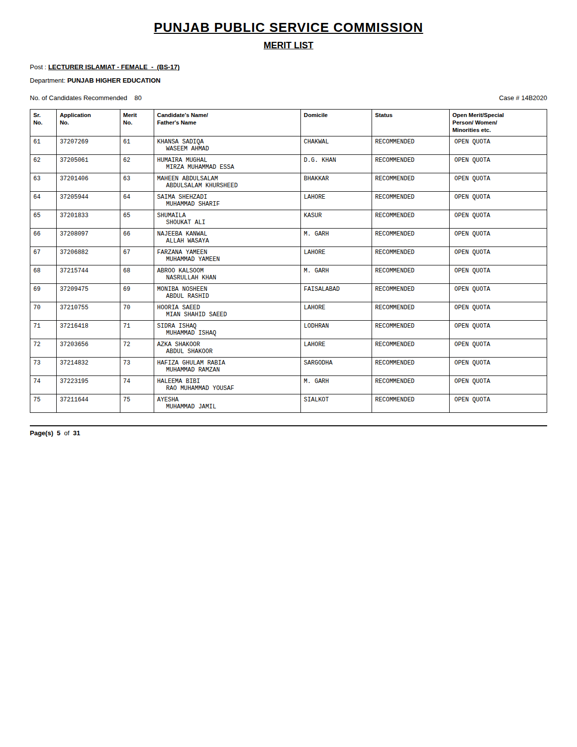PUNJAB PUBLIC SERVICE COMMISSION
MERIT LIST
Post : LECTURER ISLAMIAT - FEMALE - (BS-17)
Department: PUNJAB HIGHER EDUCATION
No. of Candidates Recommended 80
Case # 14B2020
| Sr. No. | Application No. | Merit No. | Candidate's Name/ Father's Name | Domicile | Status | Open Merit/Special Person/ Women/ Minorities etc. |
| --- | --- | --- | --- | --- | --- | --- |
| 61 | 37207269 | 61 | KHANSA SADIQA WASEEM AHMAD | CHAKWAL | RECOMMENDED | OPEN QUOTA |
| 62 | 37205061 | 62 | HUMAIRA MUGHAL MIRZA MUHAMMAD ESSA | D.G. KHAN | RECOMMENDED | OPEN QUOTA |
| 63 | 37201406 | 63 | MAHEEN ABDULSALAM ABDULSALAM KHURSHEED | BHAKKAR | RECOMMENDED | OPEN QUOTA |
| 64 | 37205944 | 64 | SAIMA SHEHZADI MUHAMMAD SHARIF | LAHORE | RECOMMENDED | OPEN QUOTA |
| 65 | 37201833 | 65 | SHUMAILA SHOUKAT ALI | KASUR | RECOMMENDED | OPEN QUOTA |
| 66 | 37208097 | 66 | NAJEEBA KANWAL ALLAH WASAYA | M. GARH | RECOMMENDED | OPEN QUOTA |
| 67 | 37206882 | 67 | FARZANA YAMEEN MUHAMMAD YAMEEN | LAHORE | RECOMMENDED | OPEN QUOTA |
| 68 | 37215744 | 68 | ABROO KALSOOM NASRULLAH KHAN | M. GARH | RECOMMENDED | OPEN QUOTA |
| 69 | 37209475 | 69 | MONIBA NOSHEEN ABDUL RASHID | FAISALABAD | RECOMMENDED | OPEN QUOTA |
| 70 | 37210755 | 70 | HOORIA SAEED MIAN SHAHID SAEED | LAHORE | RECOMMENDED | OPEN QUOTA |
| 71 | 37216418 | 71 | SIDRA ISHAQ MUHAMMAD ISHAQ | LODHRAN | RECOMMENDED | OPEN QUOTA |
| 72 | 37203656 | 72 | AZKA SHAKOOR ABDUL SHAKOOR | LAHORE | RECOMMENDED | OPEN QUOTA |
| 73 | 37214832 | 73 | HAFIZA GHULAM RABIA MUHAMMAD RAMZAN | SARGODHA | RECOMMENDED | OPEN QUOTA |
| 74 | 37223195 | 74 | HALEEMA BIBI RAO MUHAMMAD YOUSAF | M. GARH | RECOMMENDED | OPEN QUOTA |
| 75 | 37211644 | 75 | AYESHA MUHAMMAD JAMIL | SIALKOT | RECOMMENDED | OPEN QUOTA |
Page(s) 5 of 31